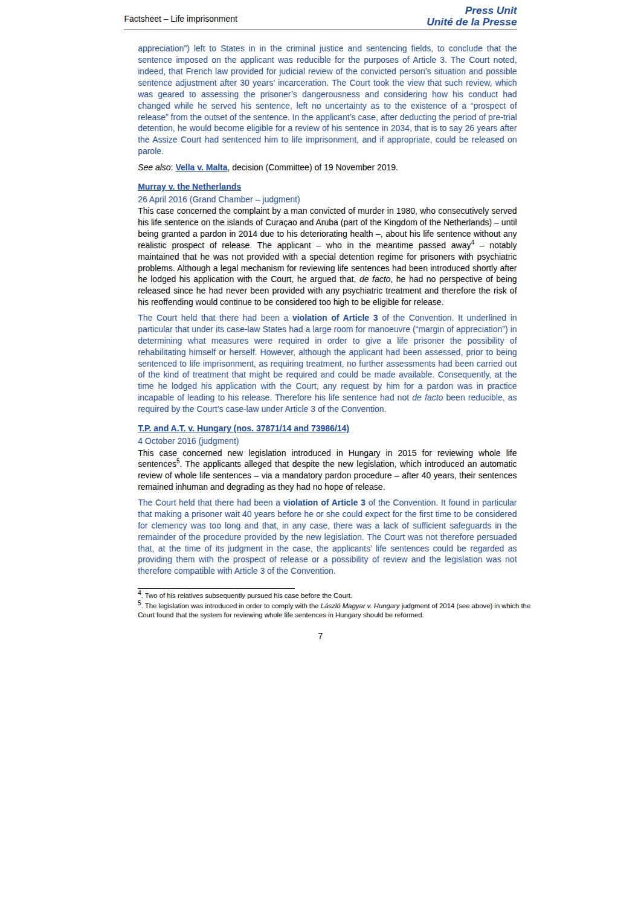Factsheet – Life imprisonment
Press Unit
Unité de la Presse
appreciation”) left to States in in the criminal justice and sentencing fields, to conclude that the sentence imposed on the applicant was reducible for the purposes of Article 3. The Court noted, indeed, that French law provided for judicial review of the convicted person’s situation and possible sentence adjustment after 30 years’ incarceration. The Court took the view that such review, which was geared to assessing the prisoner’s dangerousness and considering how his conduct had changed while he served his sentence, left no uncertainty as to the existence of a “prospect of release” from the outset of the sentence. In the applicant’s case, after deducting the period of pre-trial detention, he would become eligible for a review of his sentence in 2034, that is to say 26 years after the Assize Court had sentenced him to life imprisonment, and if appropriate, could be released on parole.
See also: Vella v. Malta, decision (Committee) of 19 November 2019.
Murray v. the Netherlands
26 April 2016 (Grand Chamber – judgment)
This case concerned the complaint by a man convicted of murder in 1980, who consecutively served his life sentence on the islands of Curaçao and Aruba (part of the Kingdom of the Netherlands) – until being granted a pardon in 2014 due to his deteriorating health –, about his life sentence without any realistic prospect of release. The applicant – who in the meantime passed away4 – notably maintained that he was not provided with a special detention regime for prisoners with psychiatric problems. Although a legal mechanism for reviewing life sentences had been introduced shortly after he lodged his application with the Court, he argued that, de facto, he had no perspective of being released since he had never been provided with any psychiatric treatment and therefore the risk of his reoffending would continue to be considered too high to be eligible for release.
The Court held that there had been a violation of Article 3 of the Convention. It underlined in particular that under its case-law States had a large room for manoeuvre (“margin of appreciation”) in determining what measures were required in order to give a life prisoner the possibility of rehabilitating himself or herself. However, although the applicant had been assessed, prior to being sentenced to life imprisonment, as requiring treatment, no further assessments had been carried out of the kind of treatment that might be required and could be made available. Consequently, at the time he lodged his application with the Court, any request by him for a pardon was in practice incapable of leading to his release. Therefore his life sentence had not de facto been reducible, as required by the Court’s case-law under Article 3 of the Convention.
T.P. and A.T. v. Hungary (nos. 37871/14 and 73986/14)
4 October 2016 (judgment)
This case concerned new legislation introduced in Hungary in 2015 for reviewing whole life sentences5. The applicants alleged that despite the new legislation, which introduced an automatic review of whole life sentences – via a mandatory pardon procedure – after 40 years, their sentences remained inhuman and degrading as they had no hope of release.
The Court held that there had been a violation of Article 3 of the Convention. It found in particular that making a prisoner wait 40 years before he or she could expect for the first time to be considered for clemency was too long and that, in any case, there was a lack of sufficient safeguards in the remainder of the procedure provided by the new legislation. The Court was not therefore persuaded that, at the time of its judgment in the case, the applicants’ life sentences could be regarded as providing them with the prospect of release or a possibility of review and the legislation was not therefore compatible with Article 3 of the Convention.
4. Two of his relatives subsequently pursued his case before the Court.
5. The legislation was introduced in order to comply with the László Magyar v. Hungary judgment of 2014 (see above) in which the Court found that the system for reviewing whole life sentences in Hungary should be reformed.
7